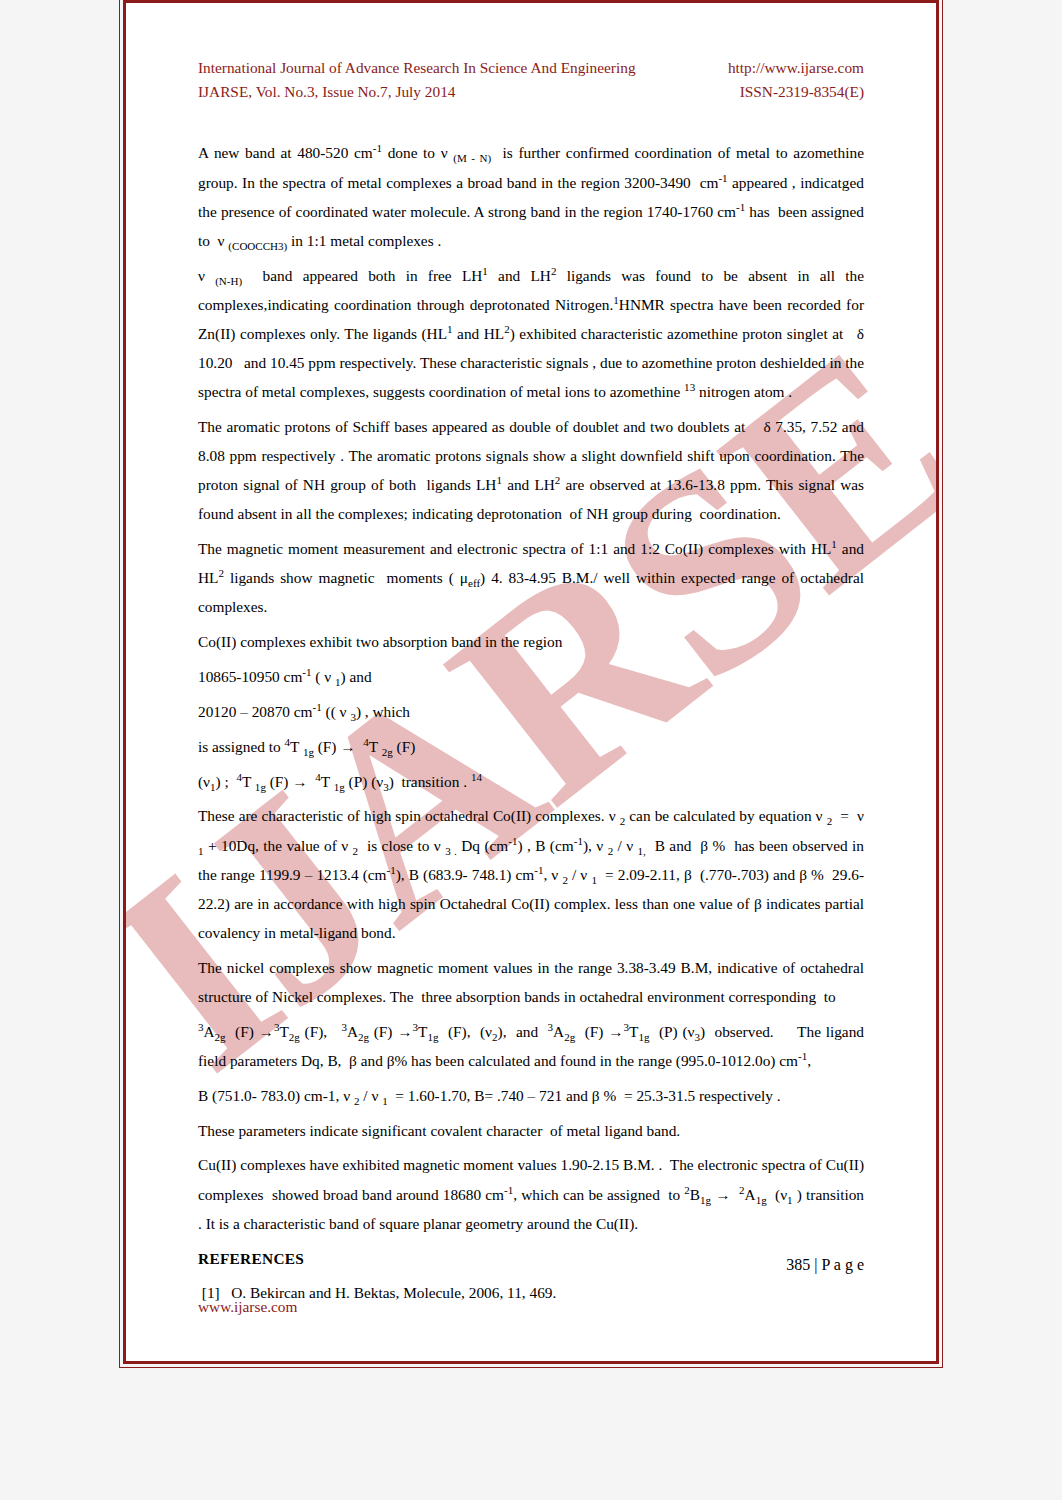IJARSE
International Journal of Advance Research In Science And Engineering
http://www.ijarse.com
IJARSE, Vol. No.3, Issue No.7, July 2014
ISSN-2319-8354(E)
A new band at 480-520 cm-1 done to ν (M - N) is further confirmed coordination of metal to azomethine group. In the spectra of metal complexes a broad band in the region 3200-3490 cm-1 appeared , indicatged the presence of coordinated water molecule. A strong band in the region 1740-1760 cm-1 has been assigned to ν (COOCCH3) in 1:1 metal complexes .
ν (N-H) band appeared both in free LH1 and LH2 ligands was found to be absent in all the complexes,indicating coordination through deprotonated Nitrogen.1HNMR spectra have been recorded for Zn(II) complexes only. The ligands (HL1 and HL2) exhibited characteristic azomethine proton singlet at δ 10.20 and 10.45 ppm respectively. These characteristic signals , due to azomethine proton deshielded in the spectra of metal complexes, suggests coordination of metal ions to azomethine 13 nitrogen atom .
The aromatic protons of Schiff bases appeared as double of doublet and two doublets at δ 7.35, 7.52 and 8.08 ppm respectively . The aromatic protons signals show a slight downfield shift upon coordination. The proton signal of NH group of both ligands LH1 and LH2 are observed at 13.6-13.8 ppm. This signal was found absent in all the complexes; indicating deprotonation of NH group during coordination.
The magnetic moment measurement and electronic spectra of 1:1 and 1:2 Co(II) complexes with HL1 and HL2 ligands show magnetic moments ( μeff) 4. 83-4.95 B.M./ well within expected range of octahedral complexes.
Co(II) complexes exhibit two absorption band in the region
10865-10950 cm-1 ( ν 1) and
20120 – 20870 cm-1 (( ν 3) , which
is assigned to 4T 1g (F) → 4T 2g (F)
(ν1) ; 4T 1g (F) → 4T 1g (P) (ν3) transition . 14
These are characteristic of high spin octahedral Co(II) complexes. ν 2 can be calculated by equation ν 2 = ν 1 + 10Dq, the value of ν 2 is close to ν 3 . Dq (cm-1) , B (cm-1), ν 2 / ν 1, B and β % has been observed in the range 1199.9 – 1213.4 (cm-1), B (683.9- 748.1) cm-1, ν 2 / ν 1 = 2.09-2.11, β (.770-.703) and β % 29.6-22.2) are in accordance with high spin Octahedral Co(II) complex. less than one value of β indicates partial covalency in metal-ligand bond.
The nickel complexes show magnetic moment values in the range 3.38-3.49 B.M, indicative of octahedral structure of Nickel complexes. The three absorption bands in octahedral environment corresponding to
3A2g (F) →3T2g (F), 3A2g (F) →3T1g (F), (ν2), and 3A2g (F) →3T1g (P) (ν3) observed. The ligand field parameters Dq, B, β and β% has been calculated and found in the range (995.0-1012.0o) cm-1,
B (751.0- 783.0) cm-1, ν 2 / ν 1 = 1.60-1.70, B= .740 – 721 and β % = 25.3-31.5 respectively .
These parameters indicate significant covalent character of metal ligand band.
Cu(II) complexes have exhibited magnetic moment values 1.90-2.15 B.M. . The electronic spectra of Cu(II) complexes showed broad band around 18680 cm-1, which can be assigned to 2B1g → 2A1g (ν1 ) transition . It is a characteristic band of square planar geometry around the Cu(II).
REFERENCES
[1] O. Bekircan and H. Bektas, Molecule, 2006, 11, 469.
385 | P a g e
www.ijarse.com